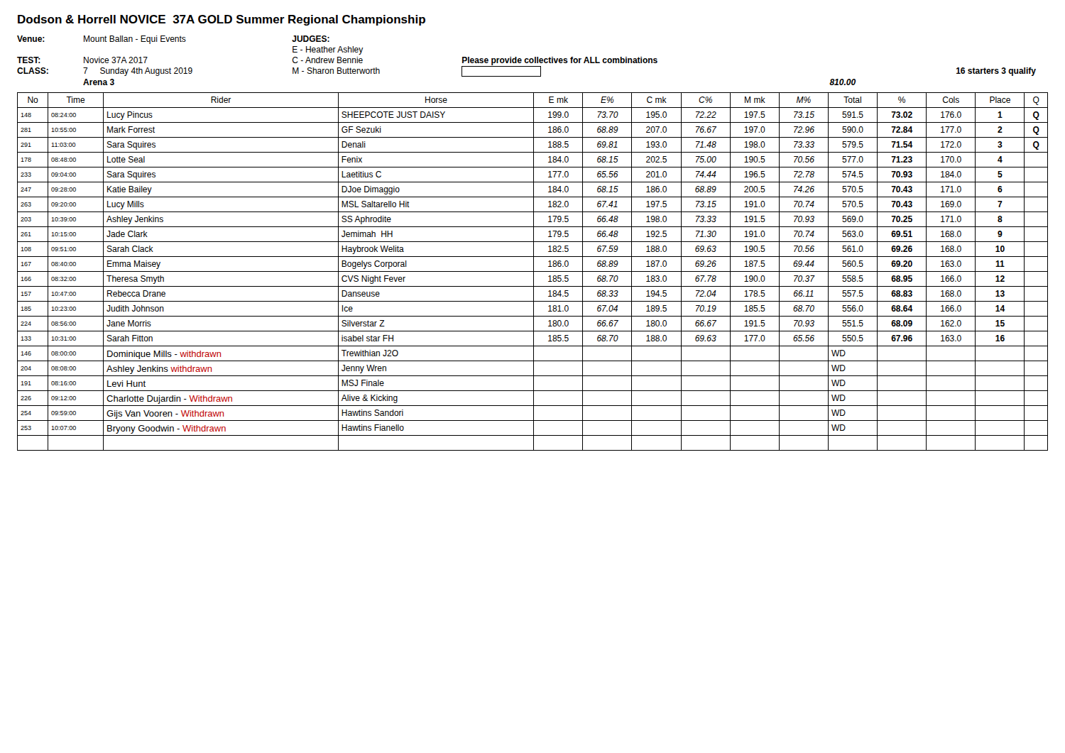Dodson & Horrell NOVICE 37A GOLD Summer Regional Championship
| Venue: | Mount Ballan - Equi Events | JUDGES: | | | | |
| | | E - Heather Ashley | | | | |
| TEST: | Novice 37A 2017 | C - Andrew Bennie | Please provide collectives for ALL combinations | | | |
| CLASS: | 7 Sunday 4th August 2019 | M - Sharon Butterworth | | | 16 starters 3 qualify | |
| | Arena 3 | | | 810.00 | | |
| No | Time | Rider | Horse | E mk | E% | C mk | C% | M mk | M% | Total | % | Cols | Place | Q |
| --- | --- | --- | --- | --- | --- | --- | --- | --- | --- | --- | --- | --- | --- | --- |
| 148 | 08:24:00 | Lucy Pincus | SHEEPCOTE JUST DAISY | 199.0 | 73.70 | 195.0 | 72.22 | 197.5 | 73.15 | 591.5 | 73.02 | 176.0 | 1 | Q |
| 281 | 10:55:00 | Mark Forrest | GF Sezuki | 186.0 | 68.89 | 207.0 | 76.67 | 197.0 | 72.96 | 590.0 | 72.84 | 177.0 | 2 | Q |
| 291 | 11:03:00 | Sara Squires | Denali | 188.5 | 69.81 | 193.0 | 71.48 | 198.0 | 73.33 | 579.5 | 71.54 | 172.0 | 3 | Q |
| 178 | 08:48:00 | Lotte Seal | Fenix | 184.0 | 68.15 | 202.5 | 75.00 | 190.5 | 70.56 | 577.0 | 71.23 | 170.0 | 4 | |
| 233 | 09:04:00 | Sara Squires | Laetitius C | 177.0 | 65.56 | 201.0 | 74.44 | 196.5 | 72.78 | 574.5 | 70.93 | 184.0 | 5 | |
| 247 | 09:28:00 | Katie Bailey | DJoe Dimaggio | 184.0 | 68.15 | 186.0 | 68.89 | 200.5 | 74.26 | 570.5 | 70.43 | 171.0 | 6 | |
| 263 | 09:20:00 | Lucy Mills | MSL Saltarello Hit | 182.0 | 67.41 | 197.5 | 73.15 | 191.0 | 70.74 | 570.5 | 70.43 | 169.0 | 7 | |
| 203 | 10:39:00 | Ashley Jenkins | SS Aphrodite | 179.5 | 66.48 | 198.0 | 73.33 | 191.5 | 70.93 | 569.0 | 70.25 | 171.0 | 8 | |
| 261 | 10:15:00 | Jade Clark | Jemimah HH | 179.5 | 66.48 | 192.5 | 71.30 | 191.0 | 70.74 | 563.0 | 69.51 | 168.0 | 9 | |
| 108 | 09:51:00 | Sarah Clack | Haybrook Welita | 182.5 | 67.59 | 188.0 | 69.63 | 190.5 | 70.56 | 561.0 | 69.26 | 168.0 | 10 | |
| 167 | 08:40:00 | Emma Maisey | Bogelys Corporal | 186.0 | 68.89 | 187.0 | 69.26 | 187.5 | 69.44 | 560.5 | 69.20 | 163.0 | 11 | |
| 166 | 08:32:00 | Theresa Smyth | CVS Night Fever | 185.5 | 68.70 | 183.0 | 67.78 | 190.0 | 70.37 | 558.5 | 68.95 | 166.0 | 12 | |
| 157 | 10:47:00 | Rebecca Drane | Danseuse | 184.5 | 68.33 | 194.5 | 72.04 | 178.5 | 66.11 | 557.5 | 68.83 | 168.0 | 13 | |
| 185 | 10:23:00 | Judith Johnson | Ice | 181.0 | 67.04 | 189.5 | 70.19 | 185.5 | 68.70 | 556.0 | 68.64 | 166.0 | 14 | |
| 224 | 08:56:00 | Jane Morris | Silverstar Z | 180.0 | 66.67 | 180.0 | 66.67 | 191.5 | 70.93 | 551.5 | 68.09 | 162.0 | 15 | |
| 133 | 10:31:00 | Sarah Fitton | isabel star FH | 185.5 | 68.70 | 188.0 | 69.63 | 177.0 | 65.56 | 550.5 | 67.96 | 163.0 | 16 | |
| 146 | 08:00:00 | Dominique Mills - withdrawn | Trewithian J2O | | | | | | | WD | | | | |
| 204 | 08:08:00 | Ashley Jenkins withdrawn | Jenny Wren | | | | | | | WD | | | | |
| 191 | 08:16:00 | Levi Hunt | MSJ Finale | | | | | | | WD | | | | |
| 226 | 09:12:00 | Charlotte Dujardin - Withdrawn | Alive & Kicking | | | | | | | WD | | | | |
| 254 | 09:59:00 | Gijs Van Vooren - Withdrawn | Hawtins Sandori | | | | | | | WD | | | | |
| 253 | 10:07:00 | Bryony Goodwin - Withdrawn | Hawtins Fianello | | | | | | | WD | | | | |